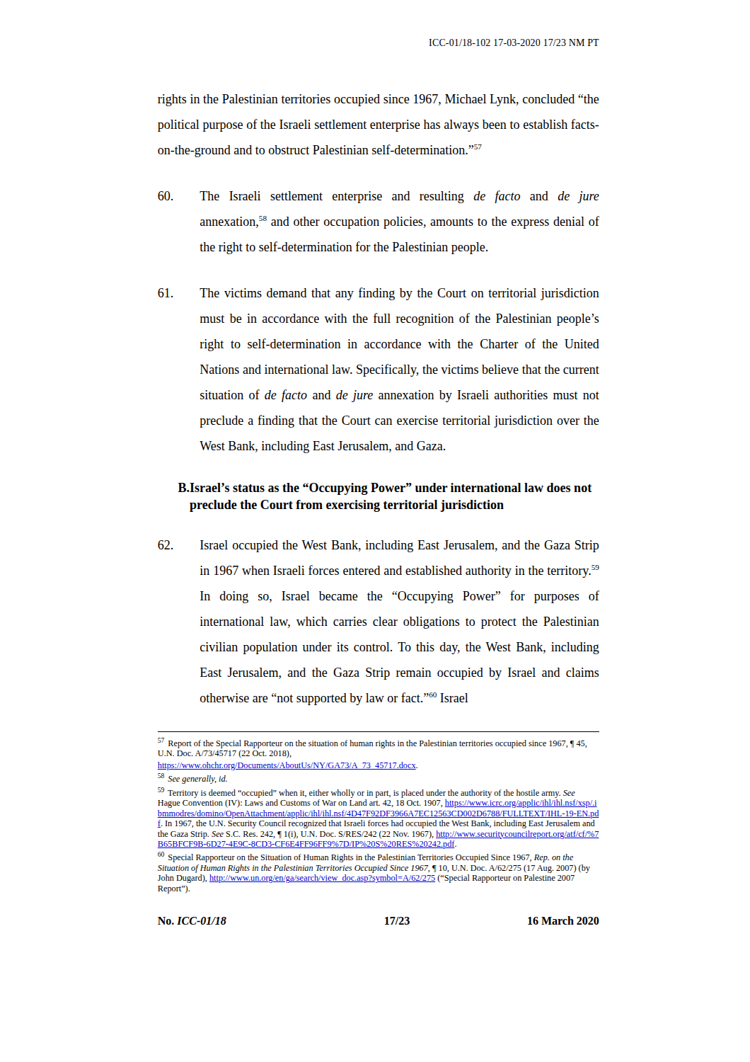ICC-01/18-102 17-03-2020 17/23 NM PT
rights in the Palestinian territories occupied since 1967, Michael Lynk, concluded “the political purpose of the Israeli settlement enterprise has always been to establish facts-on-the-ground and to obstruct Palestinian self-determination.”57
60.
The Israeli settlement enterprise and resulting de facto and de jure annexation,58 and other occupation policies, amounts to the express denial of the right to self-determination for the Palestinian people.
61.
The victims demand that any finding by the Court on territorial jurisdiction must be in accordance with the full recognition of the Palestinian people’s right to self-determination in accordance with the Charter of the United Nations and international law. Specifically, the victims believe that the current situation of de facto and de jure annexation by Israeli authorities must not preclude a finding that the Court can exercise territorial jurisdiction over the West Bank, including East Jerusalem, and Gaza.
B.
Israel’s status as the “Occupying Power” under international law does not preclude the Court from exercising territorial jurisdiction
62.
Israel occupied the West Bank, including East Jerusalem, and the Gaza Strip in 1967 when Israeli forces entered and established authority in the territory.59 In doing so, Israel became the “Occupying Power” for purposes of international law, which carries clear obligations to protect the Palestinian civilian population under its control. To this day, the West Bank, including East Jerusalem, and the Gaza Strip remain occupied by Israel and claims otherwise are “not supported by law or fact.”60 Israel
57 Report of the Special Rapporteur on the situation of human rights in the Palestinian territories occupied since 1967, ¶ 45, U.N. Doc. A/73/45717 (22 Oct. 2018),
https://www.ohchr.org/Documents/AboutUs/NY/GA73/A_73_45717.docx.
58 See generally, id.
59 Territory is deemed “occupied” when it, either wholly or in part, is placed under the authority of the hostile army. See Hague Convention (IV): Laws and Customs of War on Land art. 42, 18 Oct. 1907, https://www.icrc.org/applic/ihl/ihl.nsf/xsp/.ibmmodres/domino/OpenAttachment/applic/ihl/ihl.nsf/4D47F92DF3966A7EC12563CD002D6788/FULLTEXT/IHL-19-EN.pdf. In 1967, the U.N. Security Council recognized that Israeli forces had occupied the West Bank, including East Jerusalem and the Gaza Strip. See S.C. Res. 242, ¶ 1(i), U.N. Doc. S/RES/242 (22 Nov. 1967), http://www.securitycouncilreport.org/atf/cf/%7B65BFCF9B-6D27-4E9C-8CD3-CF6E4FF96FF9%7D/IP%20S%20RES%20242.pdf.
60 Special Rapporteur on the Situation of Human Rights in the Palestinian Territories Occupied Since 1967, Rep. on the Situation of Human Rights in the Palestinian Territories Occupied Since 1967, ¶ 10, U.N. Doc. A/62/275 (17 Aug. 2007) (by John Dugard), http://www.un.org/en/ga/search/view_doc.asp?symbol=A/62/275 (“Special Rapporteur on Palestine 2007 Report”).
No. ICC-01/18
17/23
16 March 2020